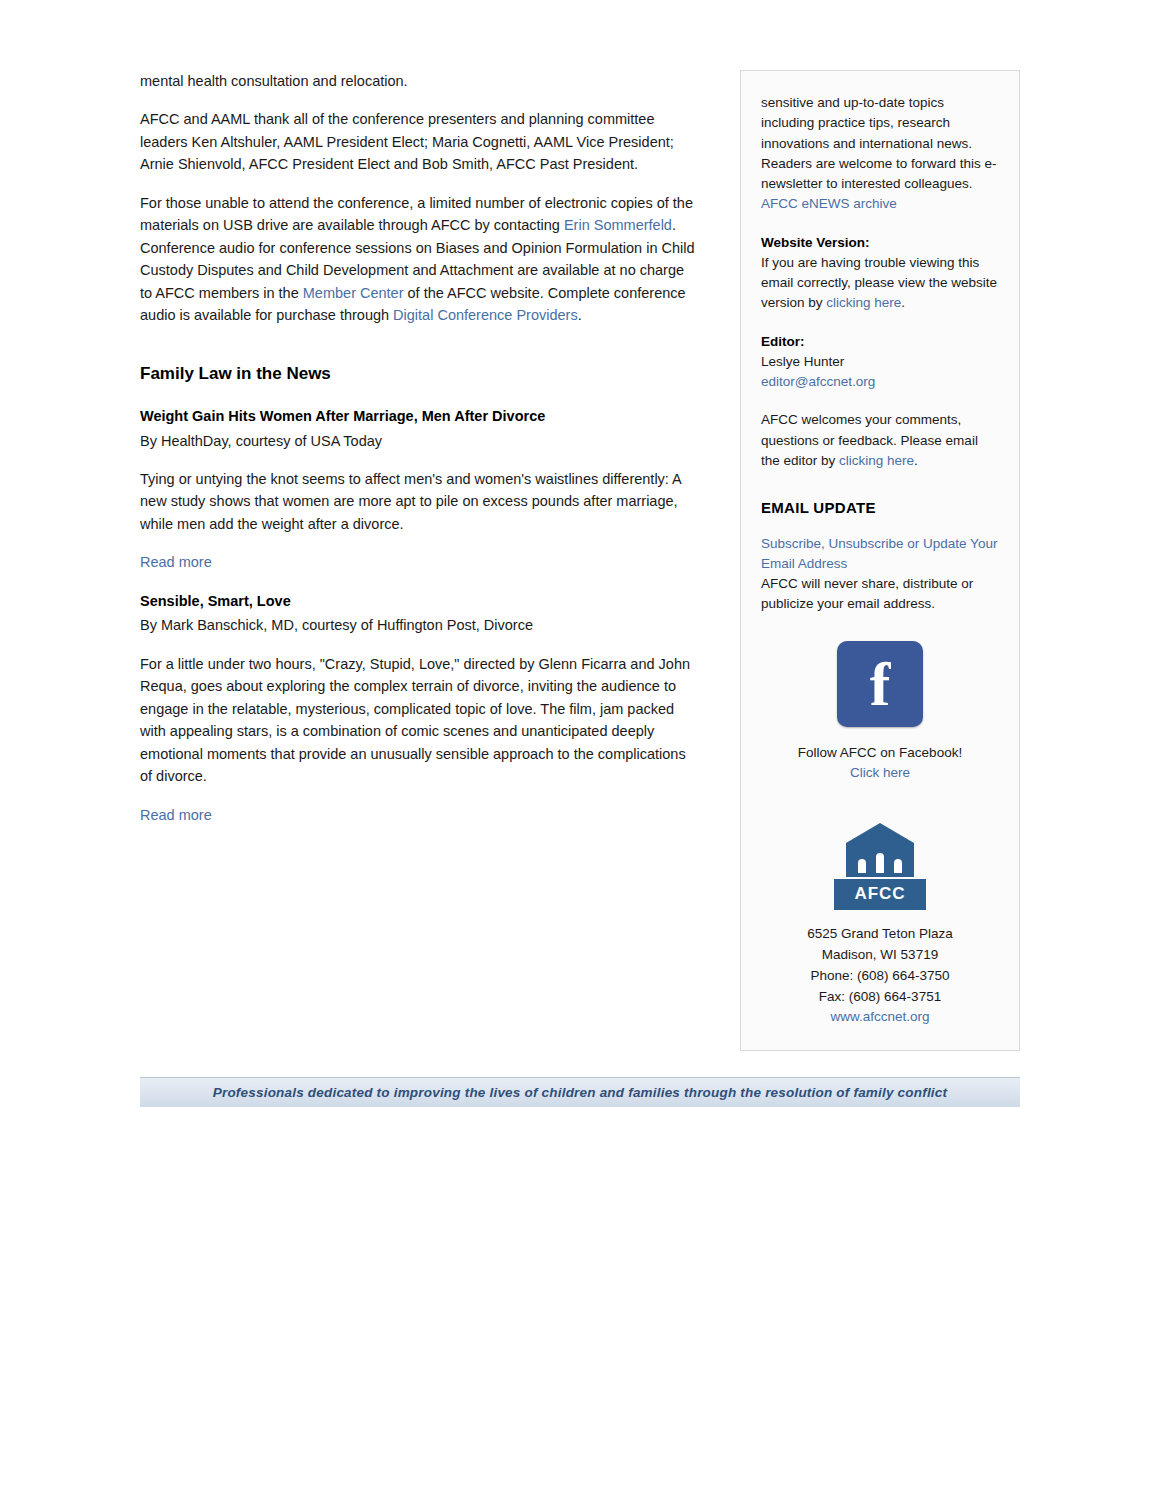mental health consultation and relocation.
AFCC and AAML thank all of the conference presenters and planning committee leaders Ken Altshuler, AAML President Elect; Maria Cognetti, AAML Vice President; Arnie Shienvold, AFCC President Elect and Bob Smith, AFCC Past President.
For those unable to attend the conference, a limited number of electronic copies of the materials on USB drive are available through AFCC by contacting Erin Sommerfeld. Conference audio for conference sessions on Biases and Opinion Formulation in Child Custody Disputes and Child Development and Attachment are available at no charge to AFCC members in the Member Center of the AFCC website. Complete conference audio is available for purchase through Digital Conference Providers.
Family Law in the News
Weight Gain Hits Women After Marriage, Men After Divorce
By HealthDay, courtesy of USA Today
Tying or untying the knot seems to affect men's and women's waistlines differently: A new study shows that women are more apt to pile on excess pounds after marriage, while men add the weight after a divorce.
Read more
Sensible, Smart, Love
By Mark Banschick, MD, courtesy of Huffington Post, Divorce
For a little under two hours, "Crazy, Stupid, Love," directed by Glenn Ficarra and John Requa, goes about exploring the complex terrain of divorce, inviting the audience to engage in the relatable, mysterious, complicated topic of love. The film, jam packed with appealing stars, is a combination of comic scenes and unanticipated deeply emotional moments that provide an unusually sensible approach to the complications of divorce.
Read more
sensitive and up-to-date topics including practice tips, research innovations and international news. Readers are welcome to forward this e-newsletter to interested colleagues.
AFCC eNEWS archive
Website Version:
If you are having trouble viewing this email correctly, please view the website version by clicking here.
Editor:
Leslye Hunter
editor@afccnet.org
AFCC welcomes your comments, questions or feedback. Please email the editor by clicking here.
EMAIL UPDATE
Subscribe, Unsubscribe or Update Your Email Address
AFCC will never share, distribute or publicize your email address.
Follow AFCC on Facebook!
Click here
AFCC
6525 Grand Teton Plaza
Madison, WI 53719
Phone: (608) 664-3750
Fax: (608) 664-3751
www.afccnet.org
Professionals dedicated to improving the lives of children and families through the resolution of family conflict